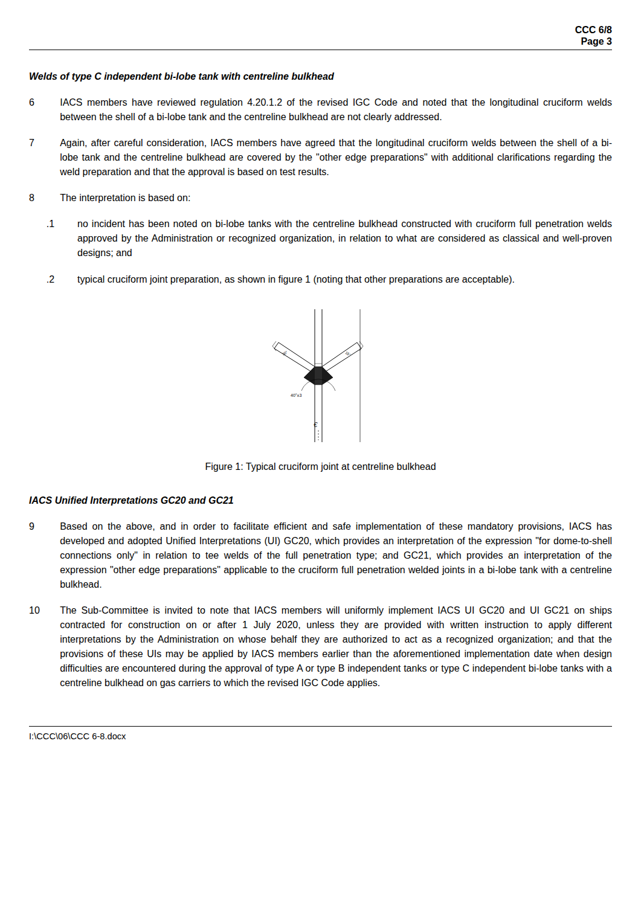CCC 6/8
Page 3
Welds of type C independent bi-lobe tank with centreline bulkhead
6
IACS members have reviewed regulation 4.20.1.2 of the revised IGC Code and noted that the longitudinal cruciform welds between the shell of a bi-lobe tank and the centreline bulkhead are not clearly addressed.
7
Again, after careful consideration, IACS members have agreed that the longitudinal cruciform welds between the shell of a bi-lobe tank and the centreline bulkhead are covered by the "other edge preparations" with additional clarifications regarding the weld preparation and that the approval is based on test results.
8
The interpretation is based on:
.1
no incident has been noted on bi-lobe tanks with the centreline bulkhead constructed with cruciform full penetration welds approved by the Administration or recognized organization, in relation to what are considered as classical and well-proven designs; and
.2
typical cruciform joint preparation, as shown in figure 1 (noting that other preparations are acceptable).
40°±3 30° 15° €
Figure 1: Typical cruciform joint at centreline bulkhead
IACS Unified Interpretations GC20 and GC21
9
Based on the above, and in order to facilitate efficient and safe implementation of these mandatory provisions, IACS has developed and adopted Unified Interpretations (UI) GC20, which provides an interpretation of the expression "for dome-to-shell connections only" in relation to tee welds of the full penetration type; and GC21, which provides an interpretation of the expression "other edge preparations" applicable to the cruciform full penetration welded joints in a bi-lobe tank with a centreline bulkhead.
10
The Sub-Committee is invited to note that IACS members will uniformly implement IACS UI GC20 and UI GC21 on ships contracted for construction on or after 1 July 2020, unless they are provided with written instruction to apply different interpretations by the Administration on whose behalf they are authorized to act as a recognized organization; and that the provisions of these UIs may be applied by IACS members earlier than the aforementioned implementation date when design difficulties are encountered during the approval of type A or type B independent tanks or type C independent bi-lobe tanks with a centreline bulkhead on gas carriers to which the revised IGC Code applies.
I:\CCC\06\CCC 6-8.docx